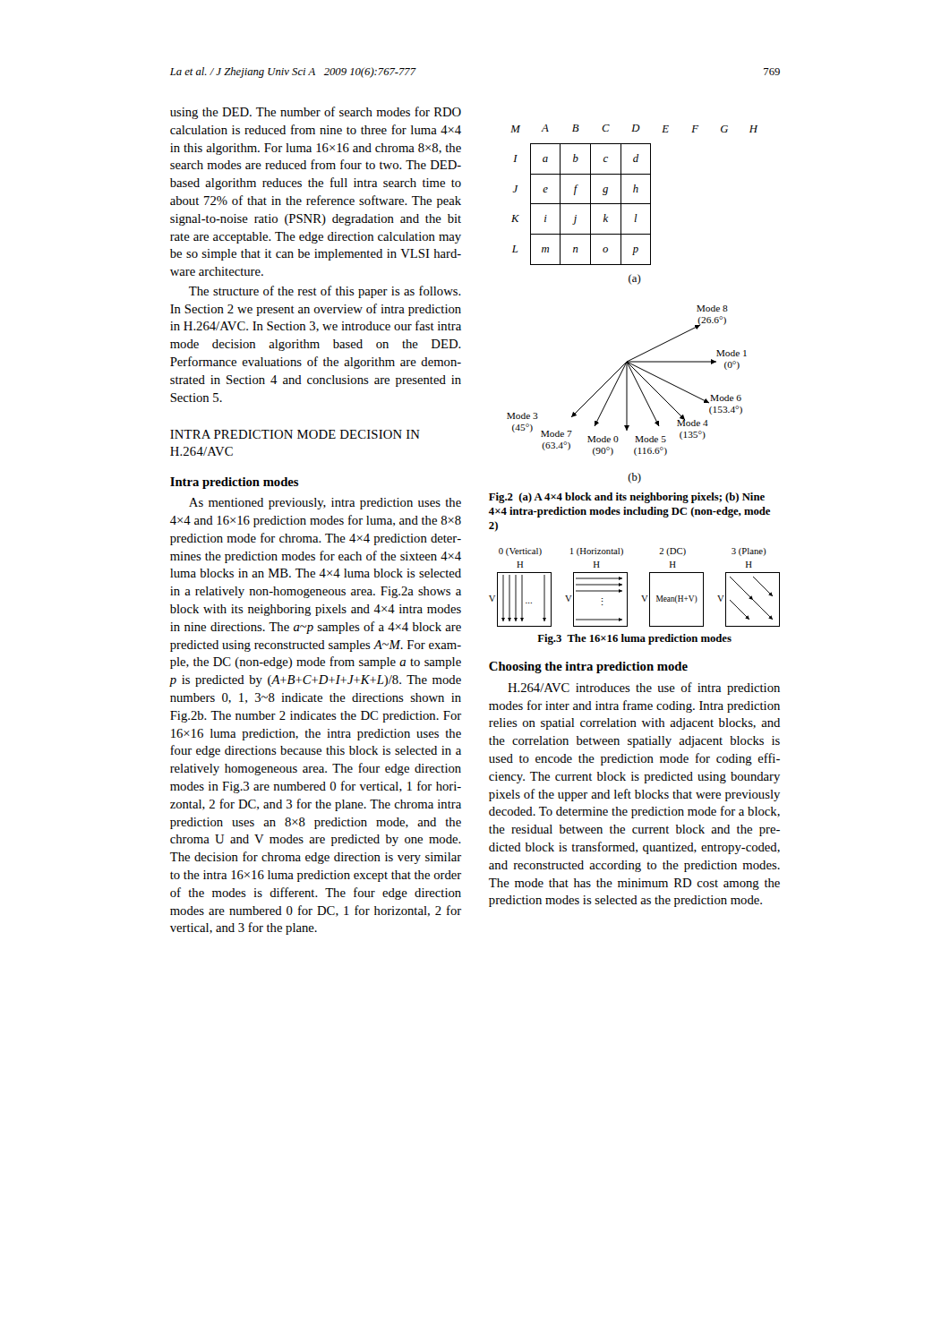La et al. / J Zhejiang Univ Sci A 2009 10(6):767-777 769
using the DED. The number of search modes for RDO calculation is reduced from nine to three for luma 4×4 in this algorithm. For luma 16×16 and chroma 8×8, the search modes are reduced from four to two. The DED-based algorithm reduces the full intra search time to about 72% of that in the reference software. The peak signal-to-noise ratio (PSNR) degradation and the bit rate are acceptable. The edge direction calculation may be so simple that it can be implemented in VLSI hardware architecture.
The structure of the rest of this paper is as follows. In Section 2 we present an overview of intra prediction in H.264/AVC. In Section 3, we introduce our fast intra mode decision algorithm based on the DED. Performance evaluations of the algorithm are demonstrated in Section 4 and conclusions are presented in Section 5.
Intra prediction mode decision in H.264/AVC
Intra prediction modes
As mentioned previously, intra prediction uses the 4×4 and 16×16 prediction modes for luma, and the 8×8 prediction mode for chroma. The 4×4 prediction determines the prediction modes for each of the sixteen 4×4 luma blocks in an MB. The 4×4 luma block is selected in a relatively non-homogeneous area. Fig.2a shows a block with its neighboring pixels and 4×4 intra modes in nine directions. The a~p samples of a 4×4 block are predicted using reconstructed samples A~M. For example, the DC (non-edge) mode from sample a to sample p is predicted by (A+B+C+D+I+J+K+L)/8. The mode numbers 0, 1, 3~8 indicate the directions shown in Fig.2b. The number 2 indicates the DC prediction. For 16×16 luma prediction, the intra prediction uses the four edge directions because this block is selected in a relatively homogeneous area. The four edge direction modes in Fig.3 are numbered 0 for vertical, 1 for horizontal, 2 for DC, and 3 for the plane. The chroma intra prediction uses an 8×8 prediction mode, and the chroma U and V modes are predicted by one mode. The decision for chroma edge direction is very similar to the intra 16×16 luma prediction except that the order of the modes is different. The four edge direction modes are numbered 0 for DC, 1 for horizontal, 2 for vertical, and 3 for the plane.
| M | A | B | C | D | E | F | G | H |
| I | a | b | c | d | | | | |
| J | e | f | g | h | | | | |
| K | i | j | k | l | | | | |
| L | m | n | o | p | | | | |
(a)
Mode 8
(26.6°)
Mode 1
(0°)
Mode 6
(153.4°)
Mode 4
(135°)
Mode 5
(116.6°)
Mode 0
(90°)
Mode 7
(63.4°)
Mode 3
(45°)
(b)
Fig.2 (a) A 4×4 block and its neighboring pixels; (b) Nine 4×4 intra-prediction modes including DC (non-edge, mode 2)
0 (Vertical)
H
V
...
1 (Horizontal)
H
V
⋮
2 (DC)
H
V
Mean(H+V)
3 (Plane)
H
V
Fig.3 The 16×16 luma prediction modes
Choosing the intra prediction mode
H.264/AVC introduces the use of intra prediction modes for inter and intra frame coding. Intra prediction relies on spatial correlation with adjacent blocks, and the correlation between spatially adjacent blocks is used to encode the prediction mode for coding efficiency. The current block is predicted using boundary pixels of the upper and left blocks that were previously decoded. To determine the prediction mode for a block, the residual between the current block and the predicted block is transformed, quantized, entropy-coded, and reconstructed according to the prediction modes. The mode that has the minimum RD cost among the prediction modes is selected as the prediction mode.